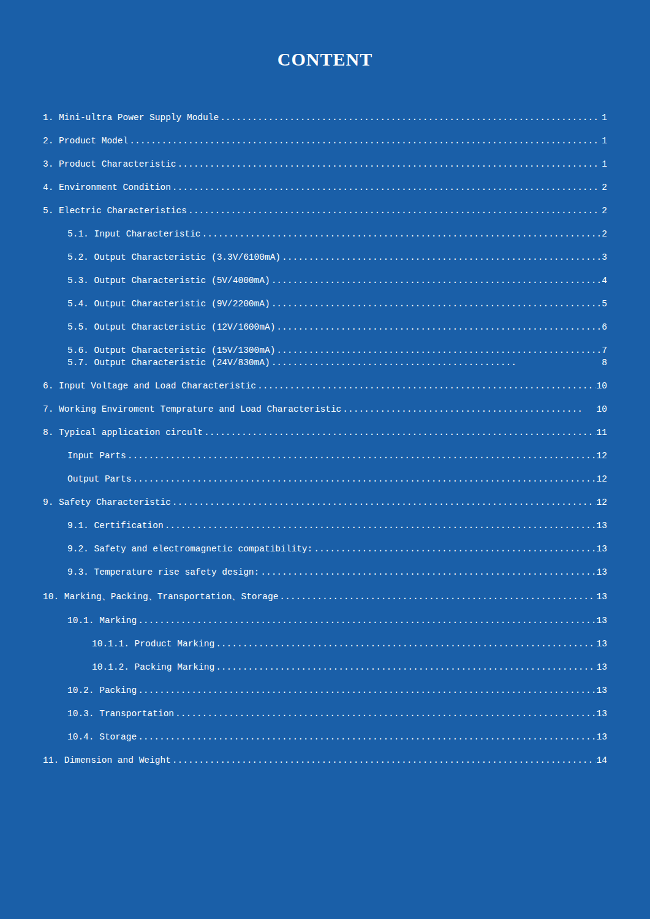CONTENT
1. Mini-ultra Power Supply Module.......................................................................................................... 1
2. Product Model................................................................................................................................. 1
3. Product Characteristic..................................................................................................................... 1
4. Environment Condition..................................................................................................................... 2
5. Electric Characteristics.................................................................................................................. 2
5.1. Input Characteristic................................................................................................................. 2
5.2. Output Characteristic (3.3V/6100mA)............................................................................. 3
5.3. Output Characteristic (5V/4000mA)................................................................................. 4
5.4. Output Characteristic (9V/2200mA)................................................................................. 5
5.5. Output Characteristic (12V/1600mA)............................................................................... 6
5.6. Output Characteristic (15V/1300mA)............................................................................... 7
5.7. Output Characteristic (24V/830mA).............................................. 8
6. Input Voltage and Load Characteristic ................................................................................. 10
7. Working Enviroment Temprature and Load Characteristic ............................................. 10
8. Typical application circult............................................................................................................. 11
Input Parts................................................................................................................................. 12
Output Parts............................................................................................................................... 12
9. Safety Characteristic....................................................................................................................... 12
9.1. Certification............................................................................................................................. 13
9.2. Safety and electromagnetic compatibility:......................................................................... 13
9.3. Temperature rise safety design:..................................................................................... 13
10. Marking、Packing、Transportation、Storage......................................................................... 13
10.1. Marking..................................................................................................................................... 13
10.1.1. Product Marking......................................................................................................... 13
10.1.2. Packing Marking......................................................................................................... 13
10.2. Packing..................................................................................................................................... 13
10.3. Transportation....................................................................................................................... 13
10.4. Storage..................................................................................................................................... 13
11. Dimension and Weight................................................................................................................. 14